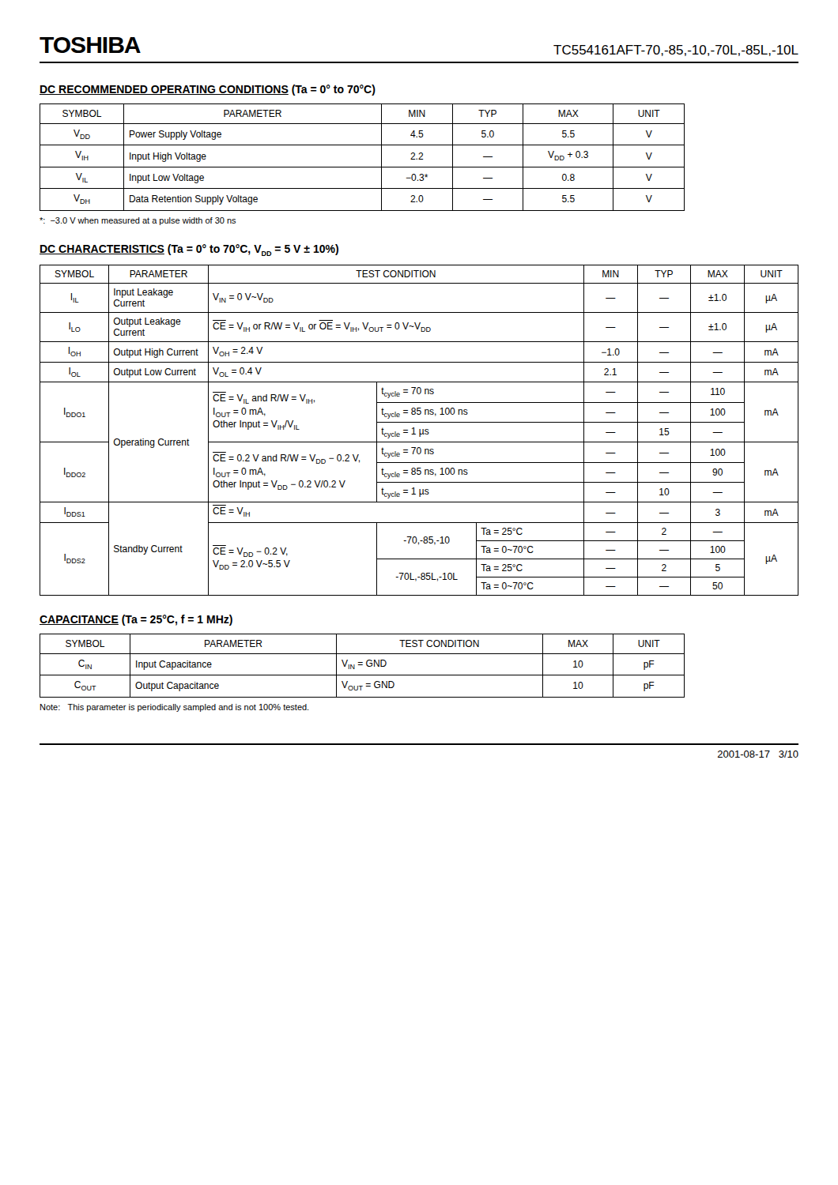TOSHIBA
TC554161AFT-70,-85,-10,-70L,-85L,-10L
DC RECOMMENDED OPERATING CONDITIONS (Ta = 0° to 70°C)
| SYMBOL | PARAMETER | MIN | TYP | MAX | UNIT |
| --- | --- | --- | --- | --- | --- |
| V DD | Power Supply Voltage | 4.5 | 5.0 | 5.5 | V |
| V IH | Input High Voltage | 2.2 | — | V DD + 0.3 | V |
| V IL | Input Low Voltage | −0.3* | — | 0.8 | V |
| V DH | Data Retention Supply Voltage | 2.0 | — | 5.5 | V |
*: −3.0 V when measured at a pulse width of 30 ns
DC CHARACTERISTICS (Ta = 0° to 70°C, VDD = 5 V ± 10%)
| SYMBOL | PARAMETER | TEST CONDITION | MIN | TYP | MAX | UNIT |
| --- | --- | --- | --- | --- | --- | --- |
| I IL | Input Leakage Current | V IN = 0 V~V DD | — | — | ±1.0 | µA |
| I LO | Output Leakage Current | CE = V IH or R/W = V IL or OE = V IH , V OUT = 0 V~V DD | — | — | ±1.0 | µA |
| I OH | Output High Current | V OH = 2.4 V | −1.0 | — | — | mA |
| I OL | Output Low Current | V OL = 0.4 V | 2.1 | — | — | mA |
| I DDO1 | Operating Current | CE = V IL and R/W = V IH , I OUT = 0 mA, Other Input = V IH /V IL | t cycle = 70 ns | — | — | 110 | mA |
| t cycle = 85 ns, 100 ns | — | — | 100 |
| t cycle = 1 µs | — | 15 | — |
| I DDO2 | CE = 0.2 V and R/W = V DD − 0.2 V, I OUT = 0 mA, Other Input = V DD − 0.2 V/0.2 V | t cycle = 70 ns | — | — | 100 | mA |
| t cycle = 85 ns, 100 ns | — | — | 90 |
| t cycle = 1 µs | — | 10 | — |
| I DDS1 | Standby Current | CE = V IH | — | — | 3 | mA |
| I DDS2 | CE = V DD − 0.2 V, V DD = 2.0 V~5.5 V | -70,-85,-10 | Ta = 25°C | — | 2 | — | µA |
| Ta = 0~70°C | — | — | 100 |
| -70L,-85L,-10L | Ta = 25°C | — | 2 | 5 |
| Ta = 0~70°C | — | — | 50 |
CAPACITANCE (Ta = 25°C, f = 1 MHz)
| SYMBOL | PARAMETER | TEST CONDITION | MAX | UNIT |
| --- | --- | --- | --- | --- |
| C IN | Input Capacitance | V IN = GND | 10 | pF |
| C OUT | Output Capacitance | V OUT = GND | 10 | pF |
Note: This parameter is periodically sampled and is not 100% tested.
2001-08-17 3/10